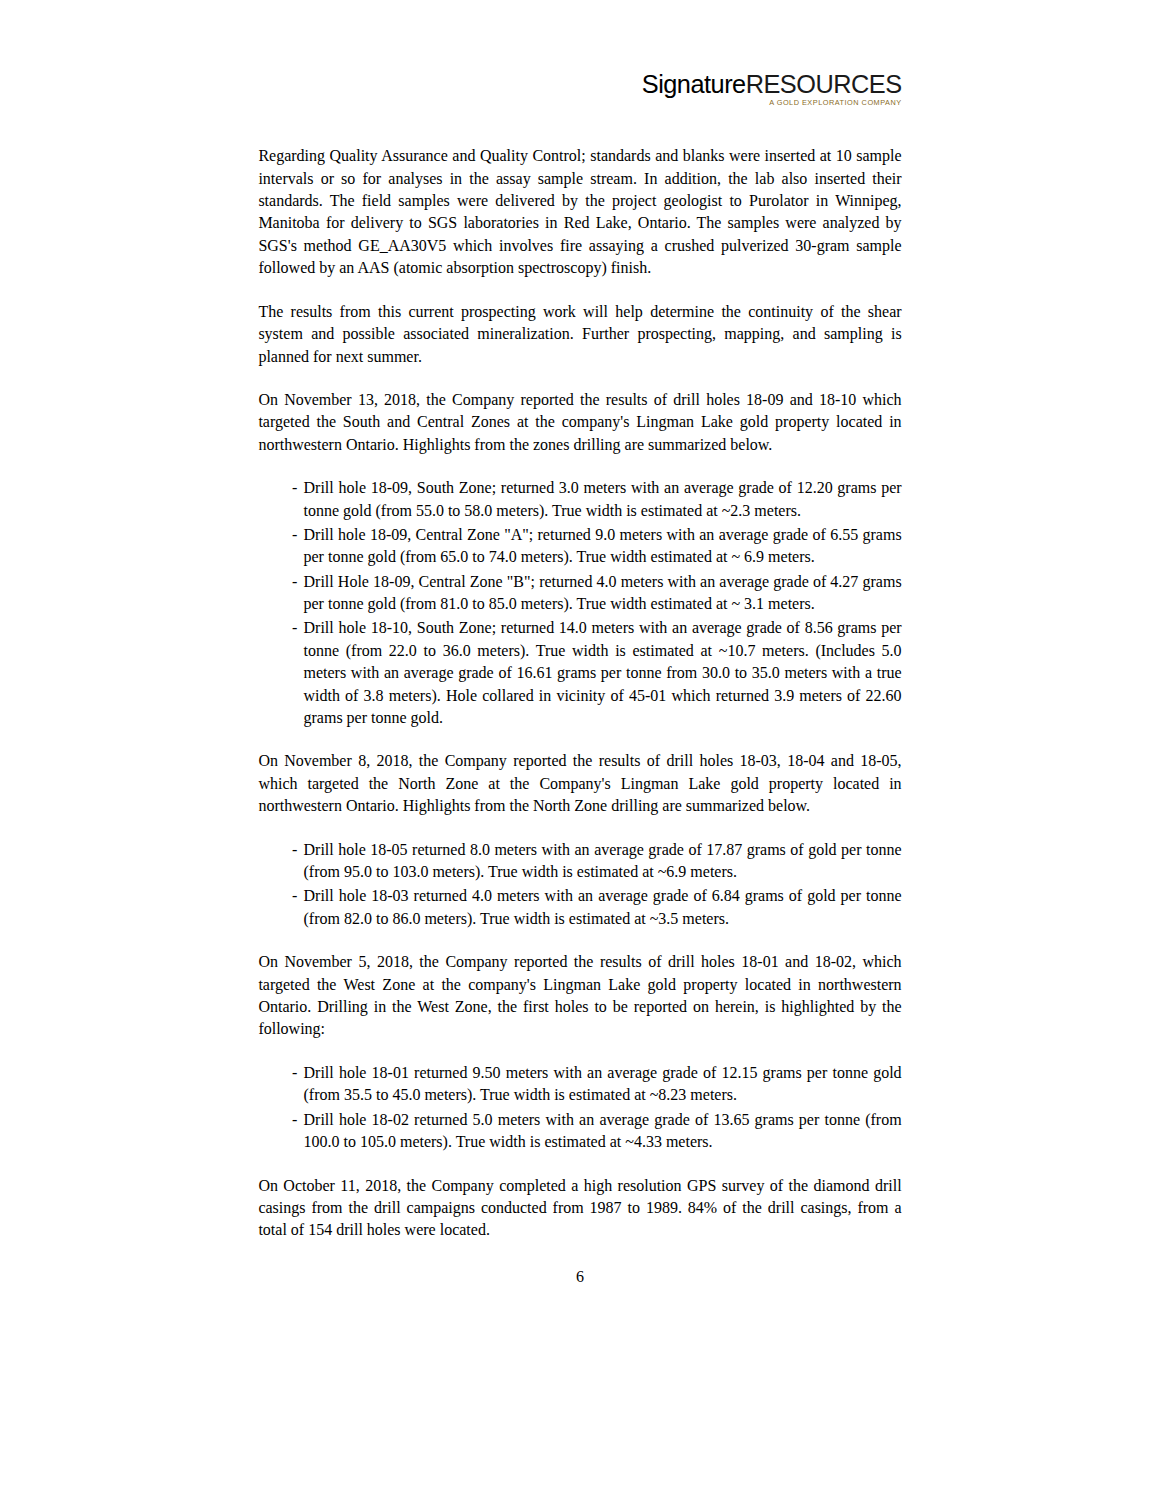SignatureRESOURCES
A GOLD EXPLORATION COMPANY
Regarding Quality Assurance and Quality Control; standards and blanks were inserted at 10 sample intervals or so for analyses in the assay sample stream. In addition, the lab also inserted their standards. The field samples were delivered by the project geologist to Purolator in Winnipeg, Manitoba for delivery to SGS laboratories in Red Lake, Ontario. The samples were analyzed by SGS's method GE_AA30V5 which involves fire assaying a crushed pulverized 30-gram sample followed by an AAS (atomic absorption spectroscopy) finish.
The results from this current prospecting work will help determine the continuity of the shear system and possible associated mineralization. Further prospecting, mapping, and sampling is planned for next summer.
On November 13, 2018, the Company reported the results of drill holes 18-09 and 18-10 which targeted the South and Central Zones at the company's Lingman Lake gold property located in northwestern Ontario. Highlights from the zones drilling are summarized below.
Drill hole 18-09, South Zone; returned 3.0 meters with an average grade of 12.20 grams per tonne gold (from 55.0 to 58.0 meters). True width is estimated at ~2.3 meters.
Drill hole 18-09, Central Zone "A"; returned 9.0 meters with an average grade of 6.55 grams per tonne gold (from 65.0 to 74.0 meters). True width estimated at ~ 6.9 meters.
Drill Hole 18-09, Central Zone "B"; returned 4.0 meters with an average grade of 4.27 grams per tonne gold (from 81.0 to 85.0 meters). True width estimated at ~ 3.1 meters.
Drill hole 18-10, South Zone; returned 14.0 meters with an average grade of 8.56 grams per tonne (from 22.0 to 36.0 meters). True width is estimated at ~10.7 meters. (Includes 5.0 meters with an average grade of 16.61 grams per tonne from 30.0 to 35.0 meters with a true width of 3.8 meters). Hole collared in vicinity of 45-01 which returned 3.9 meters of 22.60 grams per tonne gold.
On November 8, 2018, the Company reported the results of drill holes 18-03, 18-04 and 18-05, which targeted the North Zone at the Company's Lingman Lake gold property located in northwestern Ontario. Highlights from the North Zone drilling are summarized below.
Drill hole 18-05 returned 8.0 meters with an average grade of 17.87 grams of gold per tonne (from 95.0 to 103.0 meters). True width is estimated at ~6.9 meters.
Drill hole 18-03 returned 4.0 meters with an average grade of 6.84 grams of gold per tonne (from 82.0 to 86.0 meters). True width is estimated at ~3.5 meters.
On November 5, 2018, the Company reported the results of drill holes 18-01 and 18-02, which targeted the West Zone at the company's Lingman Lake gold property located in northwestern Ontario. Drilling in the West Zone, the first holes to be reported on herein, is highlighted by the following:
Drill hole 18-01 returned 9.50 meters with an average grade of 12.15 grams per tonne gold (from 35.5 to 45.0 meters). True width is estimated at ~8.23 meters.
Drill hole 18-02 returned 5.0 meters with an average grade of 13.65 grams per tonne (from 100.0 to 105.0 meters). True width is estimated at ~4.33 meters.
On October 11, 2018, the Company completed a high resolution GPS survey of the diamond drill casings from the drill campaigns conducted from 1987 to 1989. 84% of the drill casings, from a total of 154 drill holes were located.
6